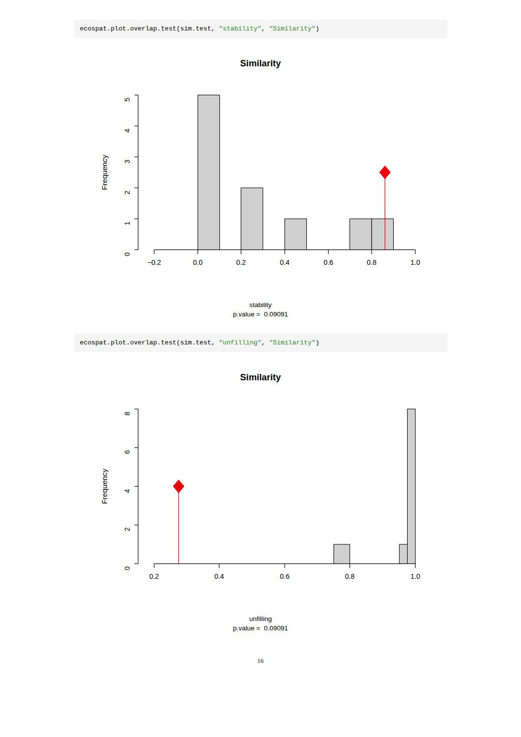ecospat.plot.overlap.test(sim.test, "stability", "Similarity")
Similarity
0 1 2 3 4 5 Frequency −0.2 0.0 0.2 0.4 0.6 0.8 1.0
stability
p.value = 0.09091
ecospat.plot.overlap.test(sim.test, "unfilling", "Similarity")
Similarity
0 2 4 6 8 Frequency 0.2 0.4 0.6 0.8 1.0
unfilling
p.value = 0.09091
16